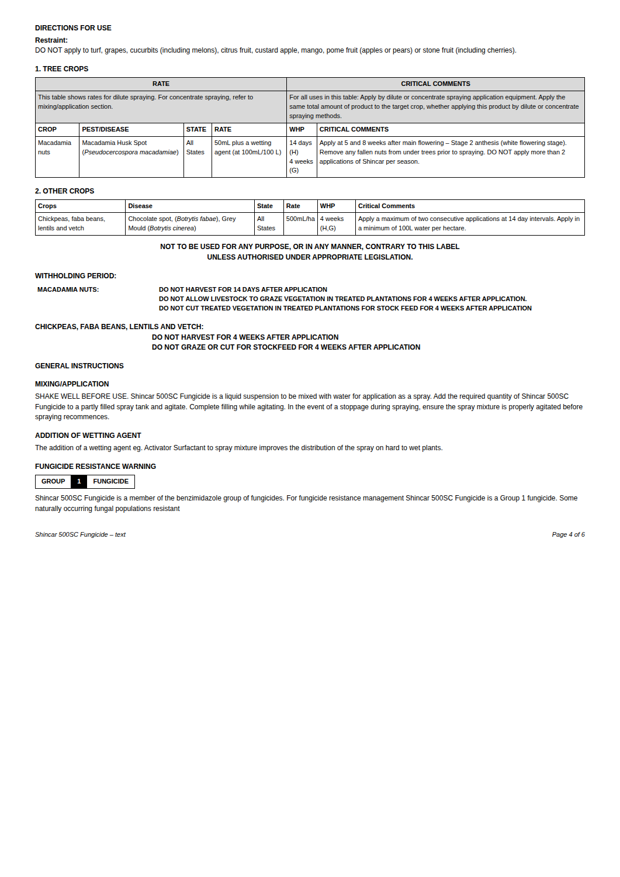DIRECTIONS FOR USE
Restraint:
DO NOT apply to turf, grapes, cucurbits (including melons), citrus fruit, custard apple, mango, pome fruit (apples or pears) or stone fruit (including cherries).
1. TREE CROPS
| RATE | CRITICAL COMMENTS |
| This table shows rates for dilute spraying. For concentrate spraying, refer to mixing/application section. | For all uses in this table: Apply by dilute or concentrate spraying application equipment. Apply the same total amount of product to the target crop, whether applying this product by dilute or concentrate spraying methods. |
| CROP | PEST/DISEASE | STATE | RATE | WHP | CRITICAL COMMENTS |
| Macadamia nuts | Macadamia Husk Spot ( Pseudocercospora macadamiae ) | All States | 50mL plus a wetting agent (at 100mL/100 L) | 14 days (H) 4 weeks (G) | Apply at 5 and 8 weeks after main flowering – Stage 2 anthesis (white flowering stage). Remove any fallen nuts from under trees prior to spraying. DO NOT apply more than 2 applications of Shincar per season. |
2. OTHER CROPS
| Crops | Disease | State | Rate | WHP | Critical Comments |
| --- | --- | --- | --- | --- | --- |
| Chickpeas, faba beans, lentils and vetch | Chocolate spot, ( Botrytis fabae ), Grey Mould ( Botrytis cinerea ) | All States | 500mL/ha | 4 weeks (H,G) | Apply a maximum of two consecutive applications at 14 day intervals. Apply in a minimum of 100L water per hectare. |
NOT TO BE USED FOR ANY PURPOSE, OR IN ANY MANNER, CONTRARY TO THIS LABEL
UNLESS AUTHORISED UNDER APPROPRIATE LEGISLATION.
WITHHOLDING PERIOD:
| MACADAMIA NUTS: | DO NOT HARVEST FOR 14 DAYS AFTER APPLICATION DO NOT ALLOW LIVESTOCK TO GRAZE VEGETATION IN TREATED PLANTATIONS FOR 4 WEEKS AFTER APPLICATION. DO NOT CUT TREATED VEGETATION IN TREATED PLANTATIONS FOR STOCK FEED FOR 4 WEEKS AFTER APPLICATION |
CHICKPEAS, FABA BEANS, LENTILS AND VETCH:
DO NOT HARVEST FOR 4 WEEKS AFTER APPLICATION
DO NOT GRAZE OR CUT FOR STOCKFEED FOR 4 WEEKS AFTER APPLICATION
GENERAL INSTRUCTIONS
MIXING/APPLICATION
SHAKE WELL BEFORE USE. Shincar 500SC Fungicide is a liquid suspension to be mixed with water for application as a spray. Add the required quantity of Shincar 500SC Fungicide to a partly filled spray tank and agitate. Complete filling while agitating. In the event of a stoppage during spraying, ensure the spray mixture is properly agitated before spraying recommences.
ADDITION OF WETTING AGENT
The addition of a wetting agent eg. Activator Surfactant to spray mixture improves the distribution of the spray on hard to wet plants.
FUNGICIDE RESISTANCE WARNING
| GROUP | 1 | FUNGICIDE |
Shincar 500SC Fungicide is a member of the benzimidazole group of fungicides. For fungicide resistance management Shincar 500SC Fungicide is a Group 1 fungicide. Some naturally occurring fungal populations resistant
Shincar 500SC Fungicide – text Page 4 of 6